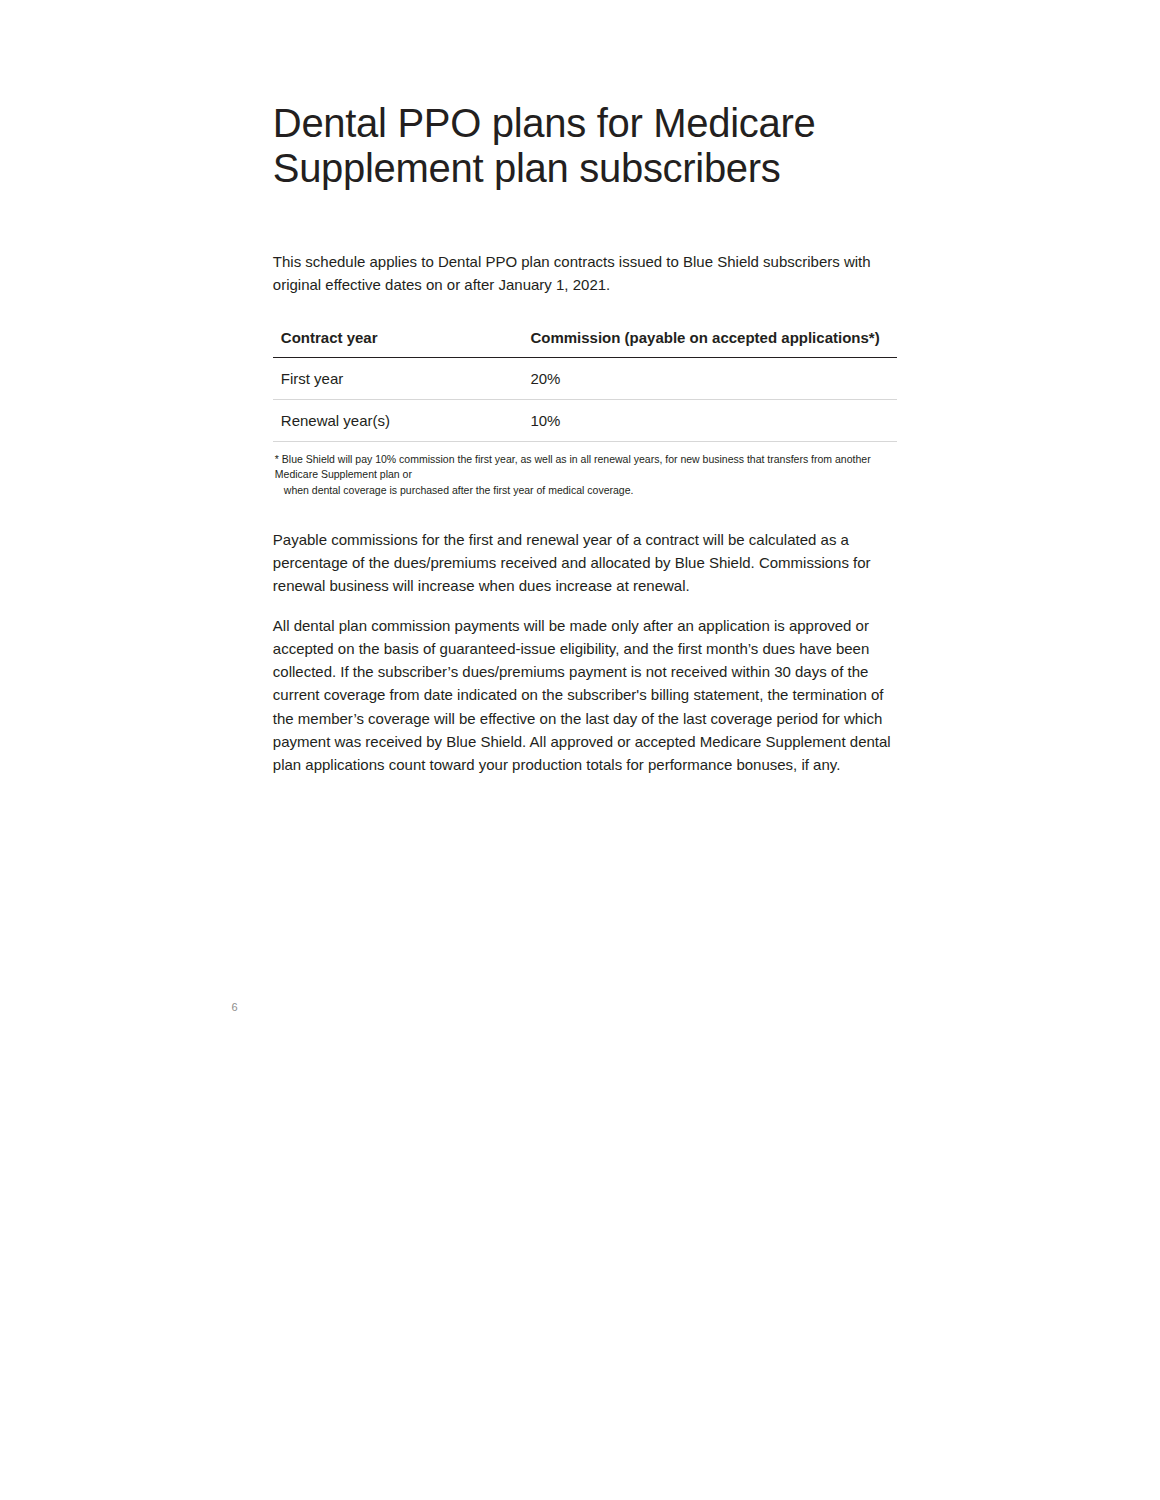Dental PPO plans for Medicare Supplement plan subscribers
This schedule applies to Dental PPO plan contracts issued to Blue Shield subscribers with original effective dates on or after January 1, 2021.
| Contract year | Commission (payable on accepted applications*) |
| --- | --- |
| First year | 20% |
| Renewal year(s) | 10% |
* Blue Shield will pay 10% commission the first year, as well as in all renewal years, for new business that transfers from another Medicare Supplement plan or when dental coverage is purchased after the first year of medical coverage.
Payable commissions for the first and renewal year of a contract will be calculated as a percentage of the dues/premiums received and allocated by Blue Shield. Commissions for renewal business will increase when dues increase at renewal.
All dental plan commission payments will be made only after an application is approved or accepted on the basis of guaranteed-issue eligibility, and the first month’s dues have been collected. If the subscriber’s dues/premiums payment is not received within 30 days of the current coverage from date indicated on the subscriber's billing statement, the termination of the member’s coverage will be effective on the last day of the last coverage period for which payment was received by Blue Shield. All approved or accepted Medicare Supplement dental plan applications count toward your production totals for performance bonuses, if any.
6